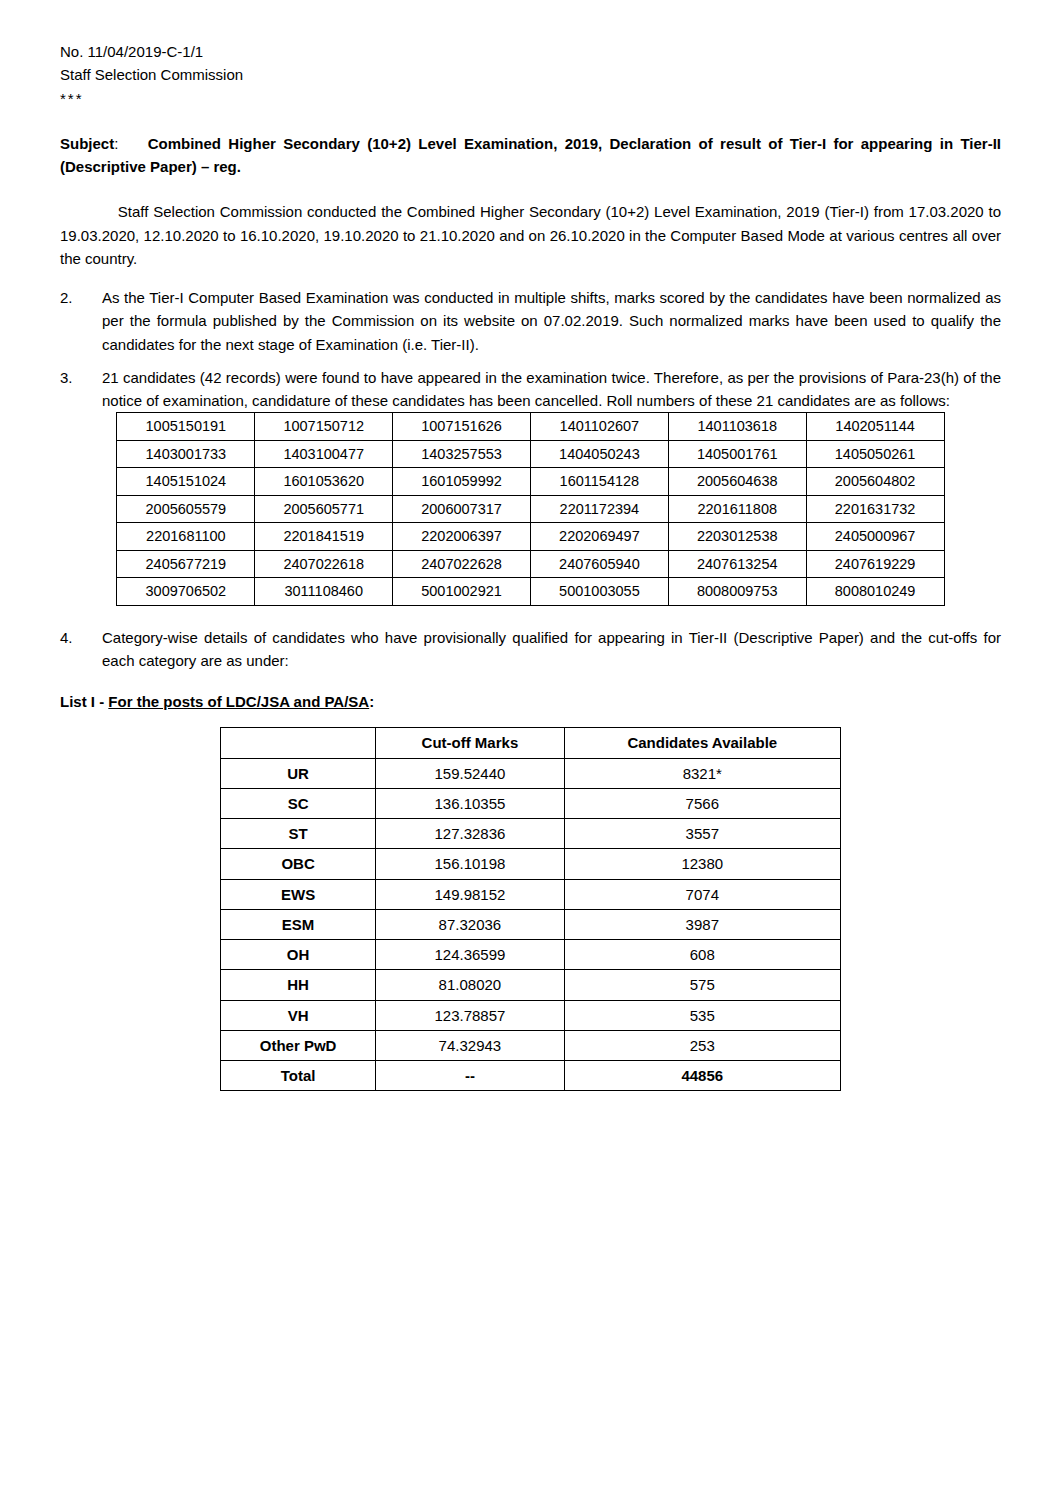No. 11/04/2019-C-1/1
Staff Selection Commission
***
Subject: Combined Higher Secondary (10+2) Level Examination, 2019, Declaration of result of Tier-I for appearing in Tier-II (Descriptive Paper) – reg.
Staff Selection Commission conducted the Combined Higher Secondary (10+2) Level Examination, 2019 (Tier-I) from 17.03.2020 to 19.03.2020, 12.10.2020 to 16.10.2020, 19.10.2020 to 21.10.2020 and on 26.10.2020 in the Computer Based Mode at various centres all over the country.
2.
As the Tier-I Computer Based Examination was conducted in multiple shifts, marks scored by the candidates have been normalized as per the formula published by the Commission on its website on 07.02.2019. Such normalized marks have been used to qualify the candidates for the next stage of Examination (i.e. Tier-II).
3.
21 candidates (42 records) were found to have appeared in the examination twice. Therefore, as per the provisions of Para-23(h) of the notice of examination, candidature of these candidates has been cancelled. Roll numbers of these 21 candidates are as follows:
| 1005150191 | 1007150712 | 1007151626 | 1401102607 | 1401103618 | 1402051144 |
| 1403001733 | 1403100477 | 1403257553 | 1404050243 | 1405001761 | 1405050261 |
| 1405151024 | 1601053620 | 1601059992 | 1601154128 | 2005604638 | 2005604802 |
| 2005605579 | 2005605771 | 2006007317 | 2201172394 | 2201611808 | 2201631732 |
| 2201681100 | 2201841519 | 2202006397 | 2202069497 | 2203012538 | 2405000967 |
| 2405677219 | 2407022618 | 2407022628 | 2407605940 | 2407613254 | 2407619229 |
| 3009706502 | 3011108460 | 5001002921 | 5001003055 | 8008009753 | 8008010249 |
4.
Category-wise details of candidates who have provisionally qualified for appearing in Tier-II (Descriptive Paper) and the cut-offs for each category are as under:
List I - For the posts of LDC/JSA and PA/SA:
| | Cut-off Marks | Candidates Available |
| --- | --- | --- |
| UR | 159.52440 | 8321* |
| SC | 136.10355 | 7566 |
| ST | 127.32836 | 3557 |
| OBC | 156.10198 | 12380 |
| EWS | 149.98152 | 7074 |
| ESM | 87.32036 | 3987 |
| OH | 124.36599 | 608 |
| HH | 81.08020 | 575 |
| VH | 123.78857 | 535 |
| Other PwD | 74.32943 | 253 |
| Total | -- | 44856 |